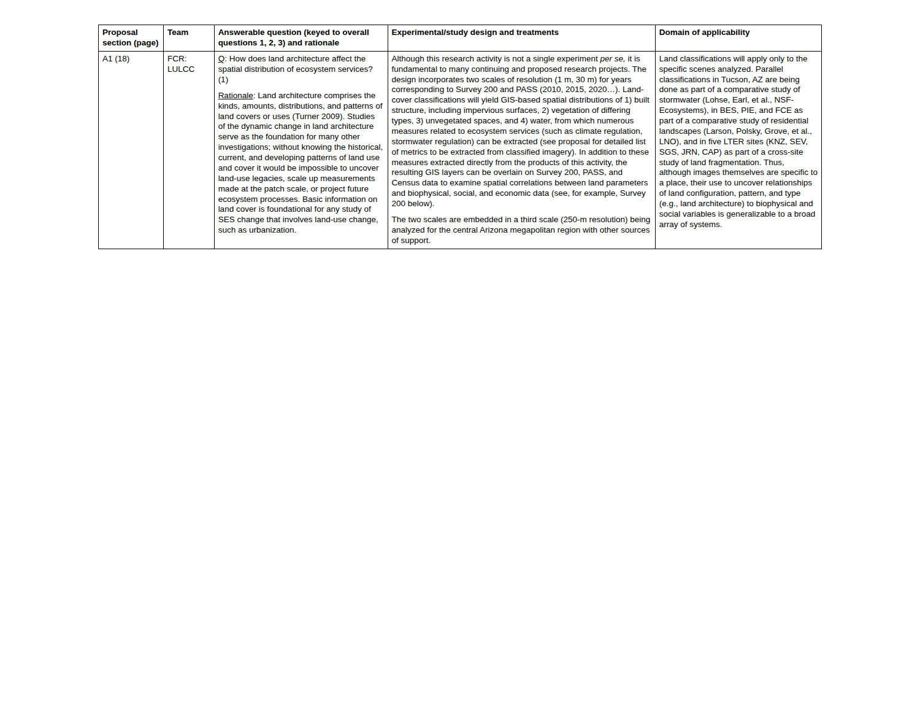| Proposal section (page) | Team | Answerable question (keyed to overall questions 1, 2, 3) and rationale | Experimental/study design and treatments | Domain of applicability |
| --- | --- | --- | --- | --- |
| A1 (18) | FCR: LULCC | Q : How does land architecture affect the spatial distribution of ecosystem services? (1) Rationale : Land architecture comprises the kinds, amounts, distributions, and patterns of land covers or uses (Turner 2009). Studies of the dynamic change in land architecture serve as the foundation for many other investigations; without knowing the historical, current, and developing patterns of land use and cover it would be impossible to uncover land-use legacies, scale up measurements made at the patch scale, or project future ecosystem processes. Basic information on land cover is foundational for any study of SES change that involves land-use change, such as urbanization. | Although this research activity is not a single experiment per se, it is fundamental to many continuing and proposed research projects. The design incorporates two scales of resolution (1 m, 30 m) for years corresponding to Survey 200 and PASS (2010, 2015, 2020…). Land-cover classifications will yield GIS-based spatial distributions of 1) built structure, including impervious surfaces, 2) vegetation of differing types, 3) unvegetated spaces, and 4) water, from which numerous measures related to ecosystem services (such as climate regulation, stormwater regulation) can be extracted (see proposal for detailed list of metrics to be extracted from classified imagery). In addition to these measures extracted directly from the products of this activity, the resulting GIS layers can be overlain on Survey 200, PASS, and Census data to examine spatial correlations between land parameters and biophysical, social, and economic data (see, for example, Survey 200 below). The two scales are embedded in a third scale (250-m resolution) being analyzed for the central Arizona megapolitan region with other sources of support. | Land classifications will apply only to the specific scenes analyzed. Parallel classifications in Tucson, AZ are being done as part of a comparative study of stormwater (Lohse, Earl, et al., NSF-Ecosystems), in BES, PIE, and FCE as part of a comparative study of residential landscapes (Larson, Polsky, Grove, et al., LNO), and in five LTER sites (KNZ, SEV, SGS, JRN, CAP) as part of a cross-site study of land fragmentation. Thus, although images themselves are specific to a place, their use to uncover relationships of land configuration, pattern, and type (e.g., land architecture) to biophysical and social variables is generalizable to a broad array of systems. |